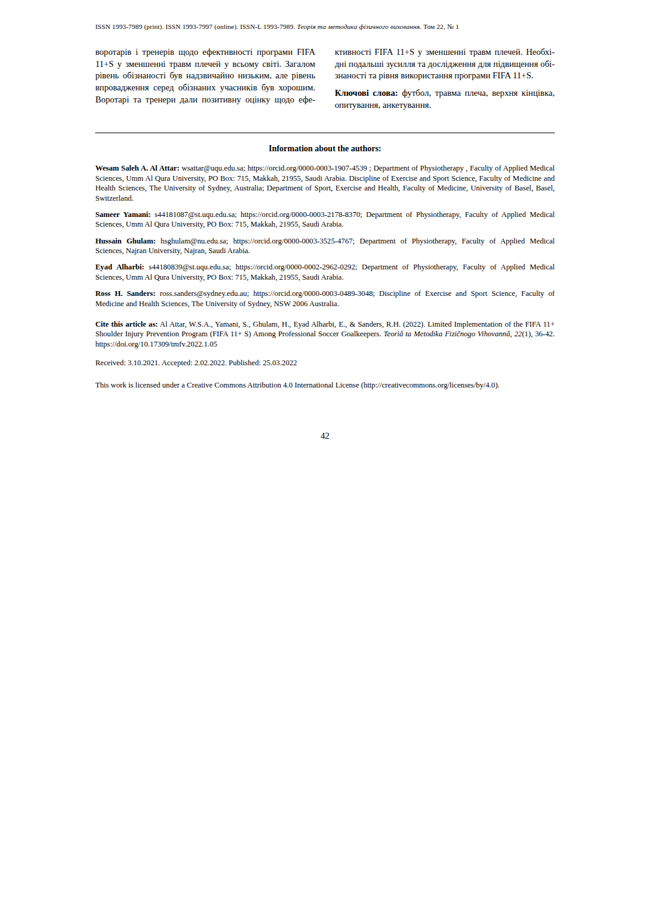ISSN 1993-7989 (print). ISSN 1993-7997 (online). ISSN-L 1993-7989. Теорія та методика фізичного виховання. Том 22, № 1
воротарів і тренерів щодо ефективності програми FIFA 11+S у зменшенні травм плечей у всьому світі. Загалом рівень обізнаності був надзвичайно низьким, але рівень впровадження серед обізнаних учасників був хорошим. Воротарі та тренери дали позитивну оцінку щодо ефективності FIFA 11+S у зменшенні травм плечей. Необхідні подальші зусилля та дослідження для підвищення обізнаності та рівня використання програми FIFA 11+S.
Ключові слова: футбол, травма плеча, верхня кінцівка, опитування, анкетування.
Information about the authors:
Wesam Saleh A. Al Attar: wsattar@uqu.edu.sa; https://orcid.org/0000-0003-1907-4539 ; Department of Physiotherapy , Faculty of Applied Medical Sciences, Umm Al Qura University, PO Box: 715, Makkah, 21955, Saudi Arabia. Discipline of Exercise and Sport Science, Faculty of Medicine and Health Sciences, The University of Sydney, Australia; Department of Sport, Exercise and Health, Faculty of Medicine, University of Basel, Basel, Switzerland.
Sameer Yamani: s44181087@st.uqu.edu.sa; https://orcid.org/0000-0003-2178-8370; Department of Physiotherapy, Faculty of Applied Medical Sciences, Umm Al Qura University, PO Box: 715, Makkah, 21955, Saudi Arabia.
Hussain Ghulam: hsghulam@nu.edu.sa; https://orcid.org/0000-0003-3525-4767; Department of Physiotherapy, Faculty of Applied Medical Sciences, Najran University, Najran, Saudi Arabia.
Eyad Alharbi: s44180839@st.uqu.edu.sa; https://orcid.org/0000-0002-2962-0292; Department of Physiotherapy, Faculty of Applied Medical Sciences, Umm Al Qura University, PO Box: 715, Makkah, 21955, Saudi Arabia.
Ross H. Sanders: ross.sanders@sydney.edu.au; https://orcid.org/0000-0003-0489-3048; Discipline of Exercise and Sport Science, Faculty of Medicine and Health Sciences, The University of Sydney, NSW 2006 Australia.
Cite this article as: Al Attar, W.S.A., Yamani, S., Ghulam, H., Eyad Alharbi, E., & Sanders, R.H. (2022). Limited Implementation of the FIFA 11+ Shoulder Injury Prevention Program (FIFA 11+ S) Among Professional Soccer Goalkeepers. Teorìâ ta Metodika Fizičnogo Vihovannâ, 22(1), 36-42. https://doi.org/10.17309/tmfv.2022.1.05
Received: 3.10.2021. Accepted: 2.02.2022. Published: 25.03.2022
This work is licensed under a Creative Commons Attribution 4.0 International License (http://creativecommons.org/licenses/by/4.0).
42